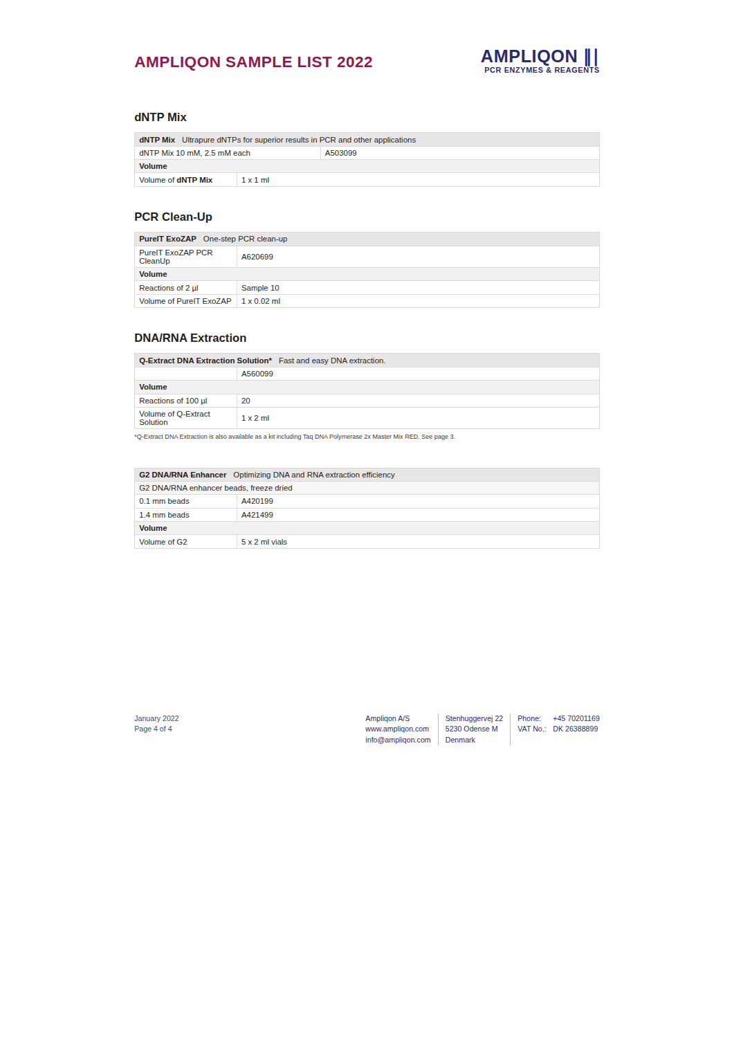AMPLIQON SAMPLE LIST 2022
AMPLIQON ∥∣
PCR ENZYMES & REAGENTS
dNTP Mix
| dNTP Mix Ultrapure dNTPs for superior results in PCR and other applications |
| dNTP Mix 10 mM, 2.5 mM each | A503099 |
| Volume |
| Volume of dNTP Mix | 1 x 1 ml |
PCR Clean-Up
| PureIT ExoZAP One-step PCR clean-up |
| PureIT ExoZAP PCR CleanUp | A620699 |
| Volume |
| Reactions of 2 µl | Sample 10 |
| Volume of PureIT ExoZAP | 1 x 0.02 ml |
DNA/RNA Extraction
| Q-Extract DNA Extraction Solution* Fast and easy DNA extraction. |
| | A560099 |
| Volume |
| Reactions of 100 µl | 20 |
| Volume of Q-Extract Solution | 1 x 2 ml |
*Q-Extract DNA Extraction is also available as a kit including Taq DNA Polymerase 2x Master Mix RED. See page 3.
| G2 DNA/RNA Enhancer Optimizing DNA and RNA extraction efficiency |
| G2 DNA/RNA enhancer beads, freeze dried |
| 0.1 mm beads | A420199 |
| 1.4 mm beads | A421499 |
| Volume |
| Volume of G2 | 5 x 2 ml vials |
January 2022
Page 4 of 4
Ampliqon A/S
www.ampliqon.com
info@ampliqon.com
Stenhuggervej 22
5230 Odense M
Denmark
Phone: +45 70201169
VAT No.: DK 26388899